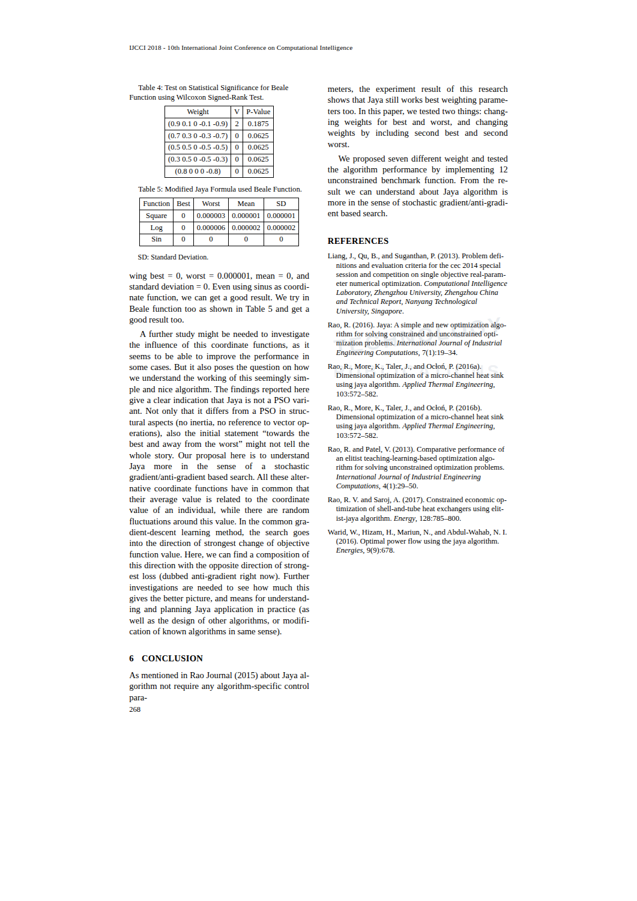IJCCI 2018 - 10th International Joint Conference on Computational Intelligence
TECHNOLOGY
PUBLICATIONS
Table 4: Test on Statistical Significance for Beale Function using Wilcoxon Signed-Rank Test.
| Weight | V | P-Value |
| --- | --- | --- |
| (0.9 0.1 0 -0.1 -0.9) | 2 | 0.1875 |
| (0.7 0.3 0 -0.3 -0.7) | 0 | 0.0625 |
| (0.5 0.5 0 -0.5 -0.5) | 0 | 0.0625 |
| (0.3 0.5 0 -0.5 -0.3) | 0 | 0.0625 |
| (0.8 0 0 0 -0.8) | 0 | 0.0625 |
Table 5: Modified Jaya Formula used Beale Function.
| Function | Best | Worst | Mean | SD |
| --- | --- | --- | --- | --- |
| Square | 0 | 0.000003 | 0.000001 | 0.000001 |
| Log | 0 | 0.000006 | 0.000002 | 0.000002 |
| Sin | 0 | 0 | 0 | 0 |
SD: Standard Deviation.
wing best = 0, worst = 0.000001, mean = 0, and standard deviation = 0. Even using sinus as coordinate function, we can get a good result. We try in Beale function too as shown in Table 5 and get a good result too.
A further study might be needed to investigate the influence of this coordinate functions, as it seems to be able to improve the performance in some cases. But it also poses the question on how we understand the working of this seemingly simple and nice algorithm. The findings reported here give a clear indication that Jaya is not a PSO variant. Not only that it differs from a PSO in structural aspects (no inertia, no reference to vector operations), also the initial statement “towards the best and away from the worst” might not tell the whole story. Our proposal here is to understand Jaya more in the sense of a stochastic gradient/anti-gradient based search. All these alternative coordinate functions have in common that their average value is related to the coordinate value of an individual, while there are random fluctuations around this value. In the common gradient-descent learning method, the search goes into the direction of strongest change of objective function value. Here, we can find a composition of this direction with the opposite direction of strongest loss (dubbed anti-gradient right now). Further investigations are needed to see how much this gives the better picture, and means for understanding and planning Jaya application in practice (as well as the design of other algorithms, or modification of known algorithms in same sense).
6 CONCLUSION
As mentioned in Rao Journal (2015) about Jaya algorithm not require any algorithm-specific control para-
meters, the experiment result of this research shows that Jaya still works best weighting parameters too. In this paper, we tested two things: changing weights for best and worst, and changing weights by including second best and second worst.
We proposed seven different weight and tested the algorithm performance by implementing 12 unconstrained benchmark function. From the result we can understand about Jaya algorithm is more in the sense of stochastic gradient/anti-gradient based search.
REFERENCES
Liang, J., Qu, B., and Suganthan, P. (2013). Problem definitions and evaluation criteria for the cec 2014 special session and competition on single objective real-parameter numerical optimization. Computational Intelligence Laboratory, Zhengzhou University, Zhengzhou China and Technical Report, Nanyang Technological University, Singapore.
Rao, R. (2016). Jaya: A simple and new optimization algorithm for solving constrained and unconstrained optimization problems. International Journal of Industrial Engineering Computations, 7(1):19–34.
Rao, R., More, K., Taler, J., and Ocłoń, P. (2016a). Dimensional optimization of a micro-channel heat sink using jaya algorithm. Applied Thermal Engineering, 103:572–582.
Rao, R., More, K., Taler, J., and Ocłoń, P. (2016b). Dimensional optimization of a micro-channel heat sink using jaya algorithm. Applied Thermal Engineering, 103:572–582.
Rao, R. and Patel, V. (2013). Comparative performance of an elitist teaching-learning-based optimization algorithm for solving unconstrained optimization problems. International Journal of Industrial Engineering Computations, 4(1):29–50.
Rao, R. V. and Saroj, A. (2017). Constrained economic optimization of shell-and-tube heat exchangers using elitist-jaya algorithm. Energy, 128:785–800.
Warid, W., Hizam, H., Mariun, N., and Abdul-Wahab, N. I. (2016). Optimal power flow using the jaya algorithm. Energies, 9(9):678.
268